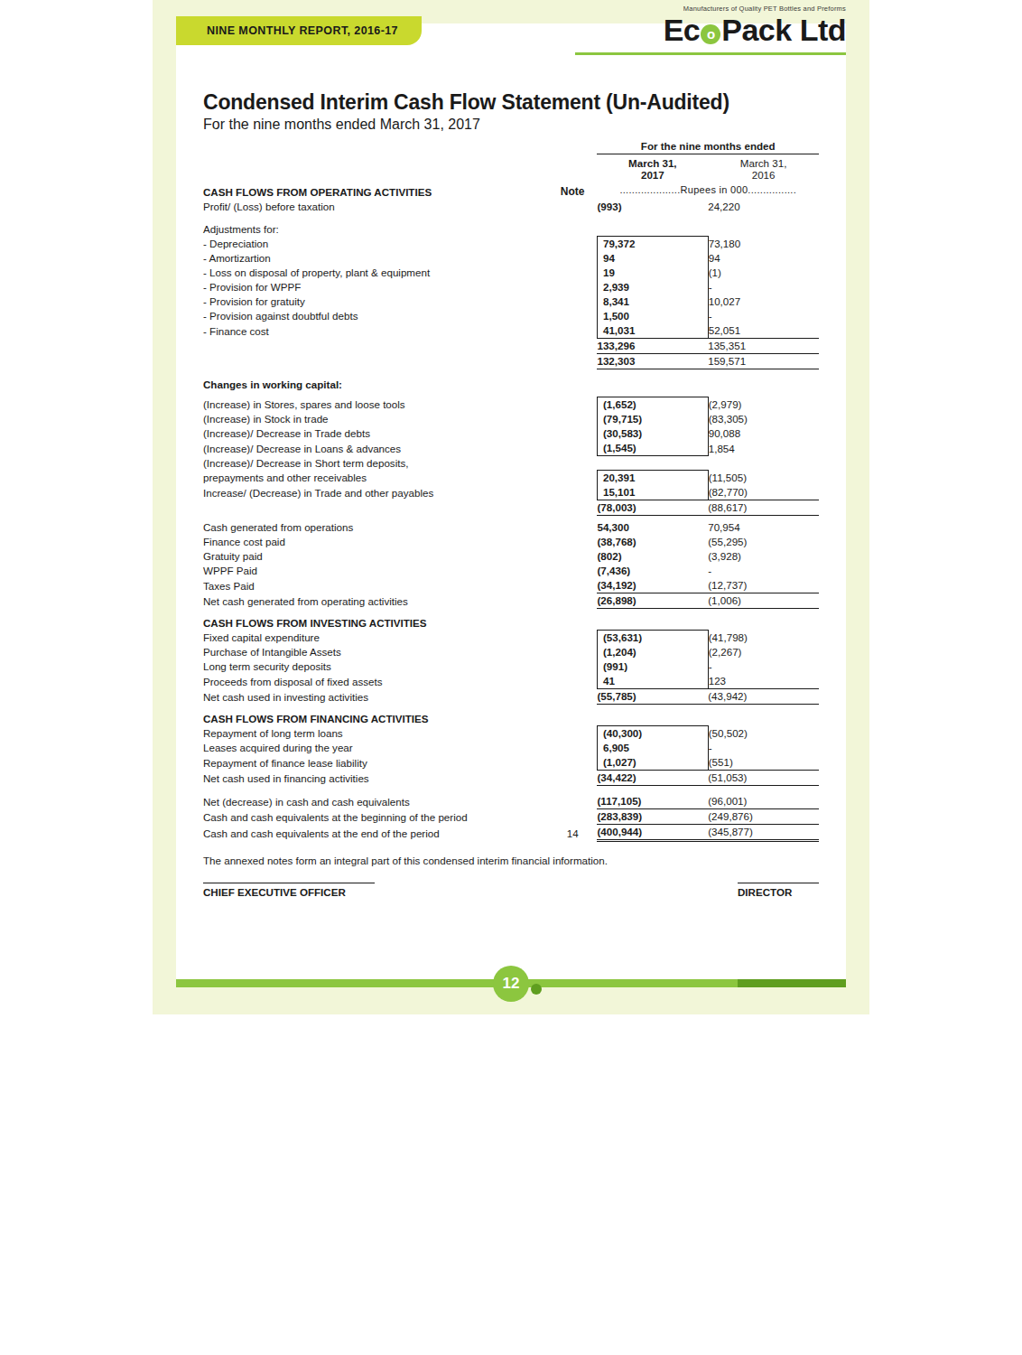NINE MONTHLY REPORT, 2016-17
Manufacturers of Quality PET Bottles and Preforms
Ec oPack Ltd
Condensed Interim Cash Flow Statement (Un-Audited)
For the nine months ended March 31, 2017
| | | For the nine months ended |
| | | March 31, 2017 | March 31, 2016 |
| CASH FLOWS FROM OPERATING ACTIVITIES | Note | ....................Rupees in 000................ |
| Profit/ (Loss) before taxation | | (993) | 24,220 |
| Adjustments for: | | | |
| - Depreciation | | 79,372 | 73,180 |
| - Amortizartion | | 94 | 94 |
| - Loss on disposal of property, plant & equipment | | 19 | (1) |
| - Provision for WPPF | | 2,939 | - |
| - Provision for gratuity | | 8,341 | 10,027 |
| - Provision against doubtful debts | | 1,500 | - |
| - Finance cost | | 41,031 | 52,051 |
| | | 133,296 | 135,351 |
| | | 132,303 | 159,571 |
| Changes in working capital: | | | |
| (Increase) in Stores, spares and loose tools | | (1,652) | (2,979) |
| (Increase) in Stock in trade | | (79,715) | (83,305) |
| (Increase)/ Decrease in Trade debts | | (30,583) | 90,088 |
| (Increase)/ Decrease in Loans & advances | | (1,545) | 1,854 |
| (Increase)/ Decrease in Short term deposits, | | | |
| prepayments and other receivables | | 20,391 | (11,505) |
| Increase/ (Decrease) in Trade and other payables | | 15,101 | (82,770) |
| | | (78,003) | (88,617) |
| Cash generated from operations | | 54,300 | 70,954 |
| Finance cost paid | | (38,768) | (55,295) |
| Gratuity paid | | (802) | (3,928) |
| WPPF Paid | | (7,436) | - |
| Taxes Paid | | (34,192) | (12,737) |
| Net cash generated from operating activities | | (26,898) | (1,006) |
| CASH FLOWS FROM INVESTING ACTIVITIES | | | |
| Fixed capital expenditure | | (53,631) | (41,798) |
| Purchase of Intangible Assets | | (1,204) | (2,267) |
| Long term security deposits | | (991) | - |
| Proceeds from disposal of fixed assets | | 41 | 123 |
| Net cash used in investing activities | | (55,785) | (43,942) |
| CASH FLOWS FROM FINANCING ACTIVITIES | | | |
| Repayment of long term loans | | (40,300) | (50,502) |
| Leases acquired during the year | | 6,905 | - |
| Repayment of finance lease liability | | (1,027) | (551) |
| Net cash used in financing activities | | (34,422) | (51,053) |
| Net (decrease) in cash and cash equivalents | | (117,105) | (96,001) |
| Cash and cash equivalents at the beginning of the period | | (283,839) | (249,876) |
| Cash and cash equivalents at the end of the period | 14 | (400,944) | (345,877) |
The annexed notes form an integral part of this condensed interim financial information.
CHIEF EXECUTIVE OFFICER
DIRECTOR
12